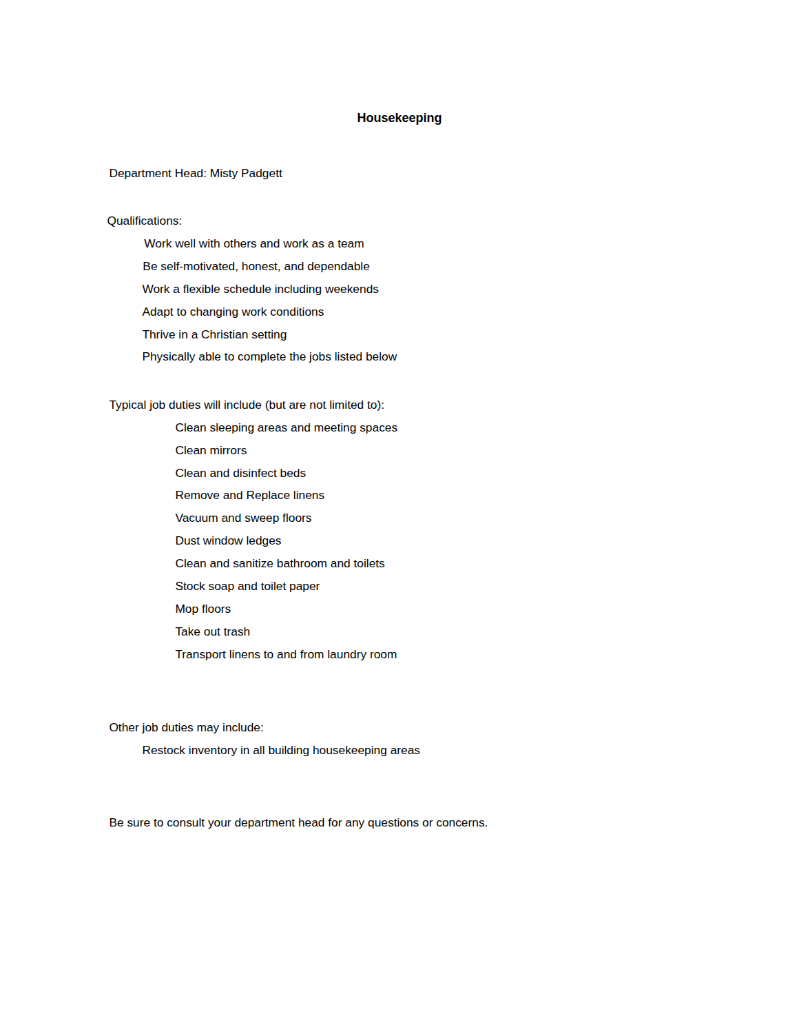Housekeeping
Department Head: Misty Padgett
Qualifications:
Work well with others and work as a team
Be self-motivated, honest, and dependable
Work a flexible schedule including weekends
Adapt to changing work conditions
Thrive in a Christian setting
Physically able to complete the jobs listed below
Typical job duties will include (but are not limited to):
Clean sleeping areas and meeting spaces
Clean mirrors
Clean and disinfect beds
Remove and Replace linens
Vacuum and sweep floors
Dust window ledges
Clean and sanitize bathroom and toilets
Stock soap and toilet paper
Mop floors
Take out trash
Transport linens to and from laundry room
Other job duties may include:
Restock inventory in all building housekeeping areas
Be sure to consult your department head for any questions or concerns.